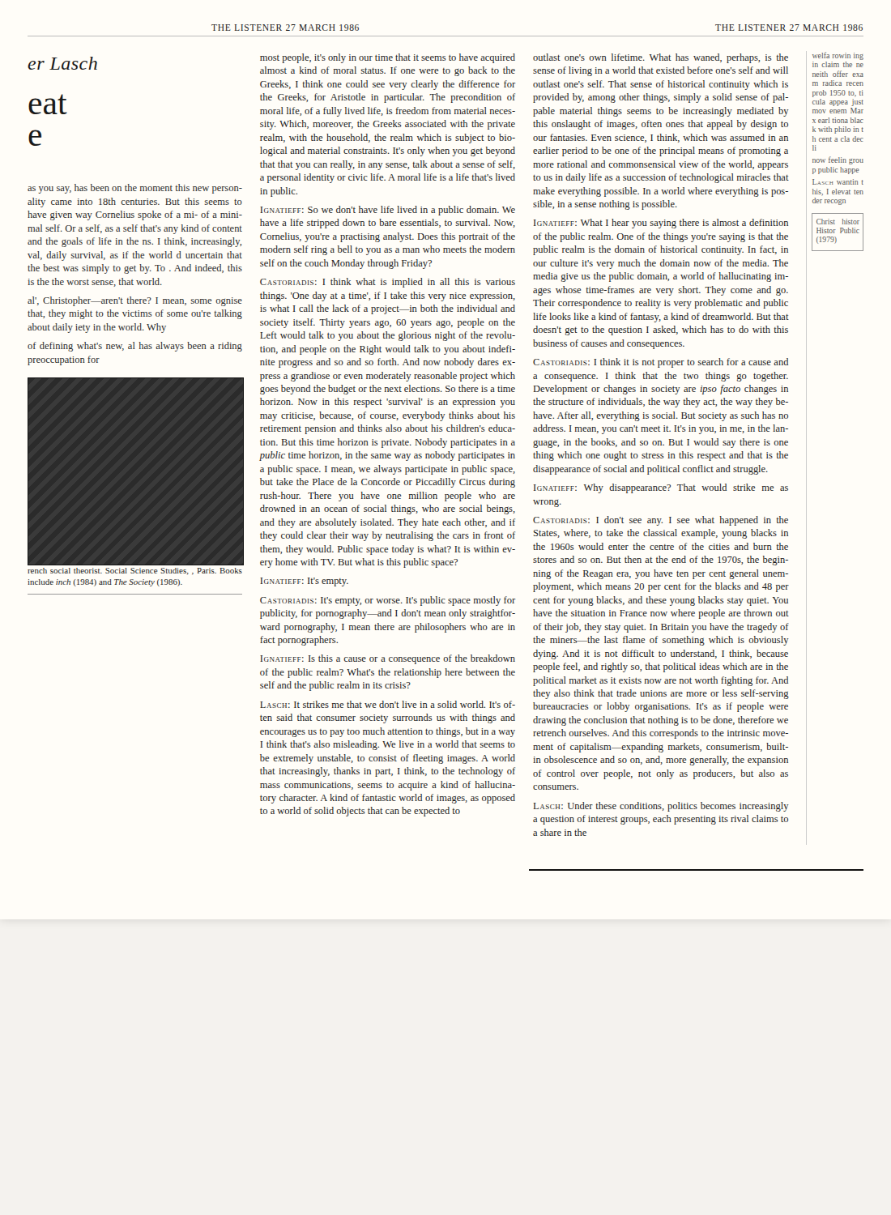The Listener 27 March 1986 The Listener 27 March 1986
er Lasch
eat e
as you say, has been on the moment this new personality came into 18th centuries. But this seems to have given way Cornelius spoke of a mi- of a minimal self. Or a self, as a self that's any kind of content and the goals of life in the ns. I think, increasingly, val, daily survival, as if the world d uncertain that the best was simply to get by. To . And indeed, this is the the worst sense, that world.
al', Christopher—aren't there? I mean, some ognise that, they might to the victims of some ou're talking about daily iety in the world. Why
of defining what's new, al has always been a riding preoccupation for
rench social theorist. Social Science Studies, , Paris. Books include inch (1984) and The Society (1986).
most people, it's only in our time that it seems to have acquired almost a kind of moral status. If one were to go back to the Greeks, I think one could see very clearly the difference for the Greeks, for Aristotle in particular. The precondition of moral life, of a fully lived life, is freedom from material necessity. Which, moreover, the Greeks associated with the private realm, with the household, the realm which is subject to biological and material constraints. It's only when you get beyond that that you can really, in any sense, talk about a sense of self, a personal identity or civic life. A moral life is a life that's lived in public.
Ignatieff: So we don't have life lived in a public domain. We have a life stripped down to bare essentials, to survival. Now, Cornelius, you're a practising analyst. Does this portrait of the modern self ring a bell to you as a man who meets the modern self on the couch Monday through Friday?
Castoriadis: I think what is implied in all this is various things. 'One day at a time', if I take this very nice expression, is what I call the lack of a project—in both the individual and society itself. Thirty years ago, 60 years ago, people on the Left would talk to you about the glorious night of the revolution, and people on the Right would talk to you about indefinite progress and so and so forth. And now nobody dares express a grandiose or even moderately reasonable project which goes beyond the budget or the next elections. So there is a time horizon. Now in this respect 'survival' is an expression you may criticise, because, of course, everybody thinks about his retirement pension and thinks also about his children's education. But this time horizon is private. Nobody participates in a public time horizon, in the same way as nobody participates in a public space. I mean, we always participate in public space, but take the Place de la Concorde or Piccadilly Circus during rush-hour. There you have one million people who are drowned in an ocean of social things, who are social beings, and they are absolutely isolated. They hate each other, and if they could clear their way by neutralising the cars in front of them, they would. Public space today is what? It is within every home with TV. But what is this public space?
Ignatieff: It's empty.
Castoriadis: It's empty, or worse. It's public space mostly for publicity, for pornography—and I don't mean only straightforward pornography, I mean there are philosophers who are in fact pornographers.
Ignatieff: Is this a cause or a consequence of the breakdown of the public realm? What's the relationship here between the self and the public realm in its crisis?
Lasch: It strikes me that we don't live in a solid world. It's often said that consumer society surrounds us with things and encourages us to pay too much attention to things, but in a way I think that's also misleading. We live in a world that seems to be extremely unstable, to consist of fleeting images. A world that increasingly, thanks in part, I think, to the technology of mass communications, seems to acquire a kind of hallucinatory character. A kind of fantastic world of images, as opposed to a world of solid objects that can be expected to
outlast one's own lifetime. What has waned, perhaps, is the sense of living in a world that existed before one's self and will outlast one's self. That sense of historical continuity which is provided by, among other things, simply a solid sense of palpable material things seems to be increasingly mediated by this onslaught of images, often ones that appeal by design to our fantasies. Even science, I think, which was assumed in an earlier period to be one of the principal means of promoting a more rational and commonsensical view of the world, appears to us in daily life as a succession of technological miracles that make everything possible. In a world where everything is possible, in a sense nothing is possible.
Ignatieff: What I hear you saying there is almost a definition of the public realm. One of the things you're saying is that the public realm is the domain of historical continuity. In fact, in our culture it's very much the domain now of the media. The media give us the public domain, a world of hallucinating images whose time-frames are very short. They come and go. Their correspondence to reality is very problematic and public life looks like a kind of fantasy, a kind of dreamworld. But that doesn't get to the question I asked, which has to do with this business of causes and consequences.
Castoriadis: I think it is not proper to search for a cause and a consequence. I think that the two things go together. Development or changes in society are ipso facto changes in the structure of individuals, the way they act, the way they behave. After all, everything is social. But society as such has no address. I mean, you can't meet it. It's in you, in me, in the language, in the books, and so on. But I would say there is one thing which one ought to stress in this respect and that is the disappearance of social and political conflict and struggle.
Ignatieff: Why disappearance? That would strike me as wrong.
Castoriadis: I don't see any. I see what happened in the States, where, to take the classical example, young blacks in the 1960s would enter the centre of the cities and burn the stores and so on. But then at the end of the 1970s, the beginning of the Reagan era, you have ten per cent general unemployment, which means 20 per cent for the blacks and 48 per cent for young blacks, and these young blacks stay quiet. You have the situation in France now where people are thrown out of their job, they stay quiet. In Britain you have the tragedy of the miners—the last flame of something which is obviously dying. And it is not difficult to understand, I think, because people feel, and rightly so, that political ideas which are in the political market as it exists now are not worth fighting for. And they also think that trade unions are more or less self-serving bureaucracies or lobby organisations. It's as if people were drawing the conclusion that nothing is to be done, therefore we retrench ourselves. And this corresponds to the intrinsic movement of capitalism—expanding markets, consumerism, built-in obsolescence and so on, and, more generally, the expansion of control over people, not only as producers, but also as consumers.
Lasch: Under these conditions, politics becomes increasingly a question of interest groups, each presenting its rival claims to a share in the
welfa rowin ing in claim the ne neith offer exam radica recen prob 1950 to, ticula appea just mov enem Marx earl tiona black with philo in th cent a cla decli
now feelin group public happe
Lasch wantin this, I elevat tender recogn
Christ histor Histor Public (1979)